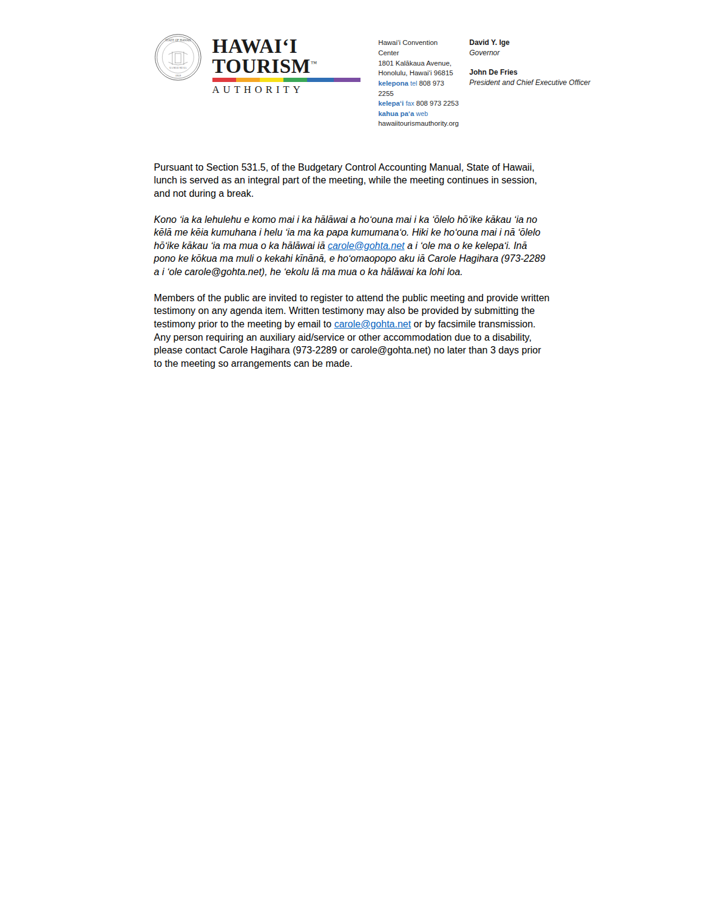STATE OF HAWAII 1959 UA MAU KE EA
HAWAIʻI
TOURISM™
AUTHORITY
Hawaiʻi Convention Center
1801 Kalākaua Avenue, Honolulu, Hawaiʻi 96815
kelepona tel 808 973 2255
kelepaʻi fax 808 973 2253
kahua paʻa web hawaiitourismauthority.org
David Y. Ige
Governor
John De Fries
President and Chief Executive Officer
Pursuant to Section 531.5, of the Budgetary Control Accounting Manual, State of Hawaii, lunch is served as an integral part of the meeting, while the meeting continues in session, and not during a break.
Kono ʻia ka lehulehu e komo mai i ka hālāwai a hoʻouna mai i ka ʻōlelo hōʻike kākau ʻia no kēlā me kēia kumuhana i helu ʻia ma ka papa kumumanaʻo. Hiki ke hoʻouna mai i nā ʻōlelo hōʻike kākau ʻia ma mua o ka hālāwai iā carole@gohta.net a i ʻole ma o ke kelepaʻi. Inā pono ke kōkua ma muli o kekahi kīnānā, e hoʻomaopopo aku iā Carole Hagihara (973-2289 a i ʻole carole@gohta.net), he ʻekolu lā ma mua o ka hālāwai ka lohi loa.
Members of the public are invited to register to attend the public meeting and provide written testimony on any agenda item. Written testimony may also be provided by submitting the testimony prior to the meeting by email to carole@gohta.net or by facsimile transmission. Any person requiring an auxiliary aid/service or other accommodation due to a disability, please contact Carole Hagihara (973-2289 or carole@gohta.net) no later than 3 days prior to the meeting so arrangements can be made.